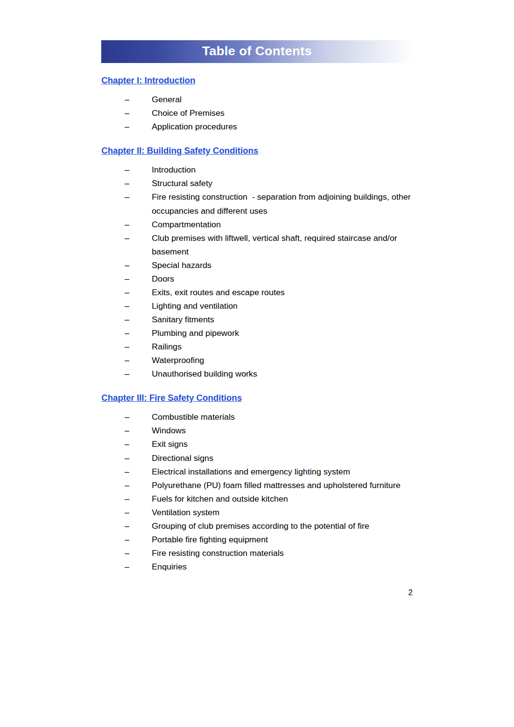Table of Contents
Chapter I: Introduction
General
Choice of Premises
Application procedures
Chapter II: Building Safety Conditions
Introduction
Structural safety
Fire resisting construction - separation from adjoining buildings, other occupancies and different uses
Compartmentation
Club premises with liftwell, vertical shaft, required staircase and/or basement
Special hazards
Doors
Exits, exit routes and escape routes
Lighting and ventilation
Sanitary fitments
Plumbing and pipework
Railings
Waterproofing
Unauthorised building works
Chapter III: Fire Safety Conditions
Combustible materials
Windows
Exit signs
Directional signs
Electrical installations and emergency lighting system
Polyurethane (PU) foam filled mattresses and upholstered furniture
Fuels for kitchen and outside kitchen
Ventilation system
Grouping of club premises according to the potential of fire
Portable fire fighting equipment
Fire resisting construction materials
Enquiries
2